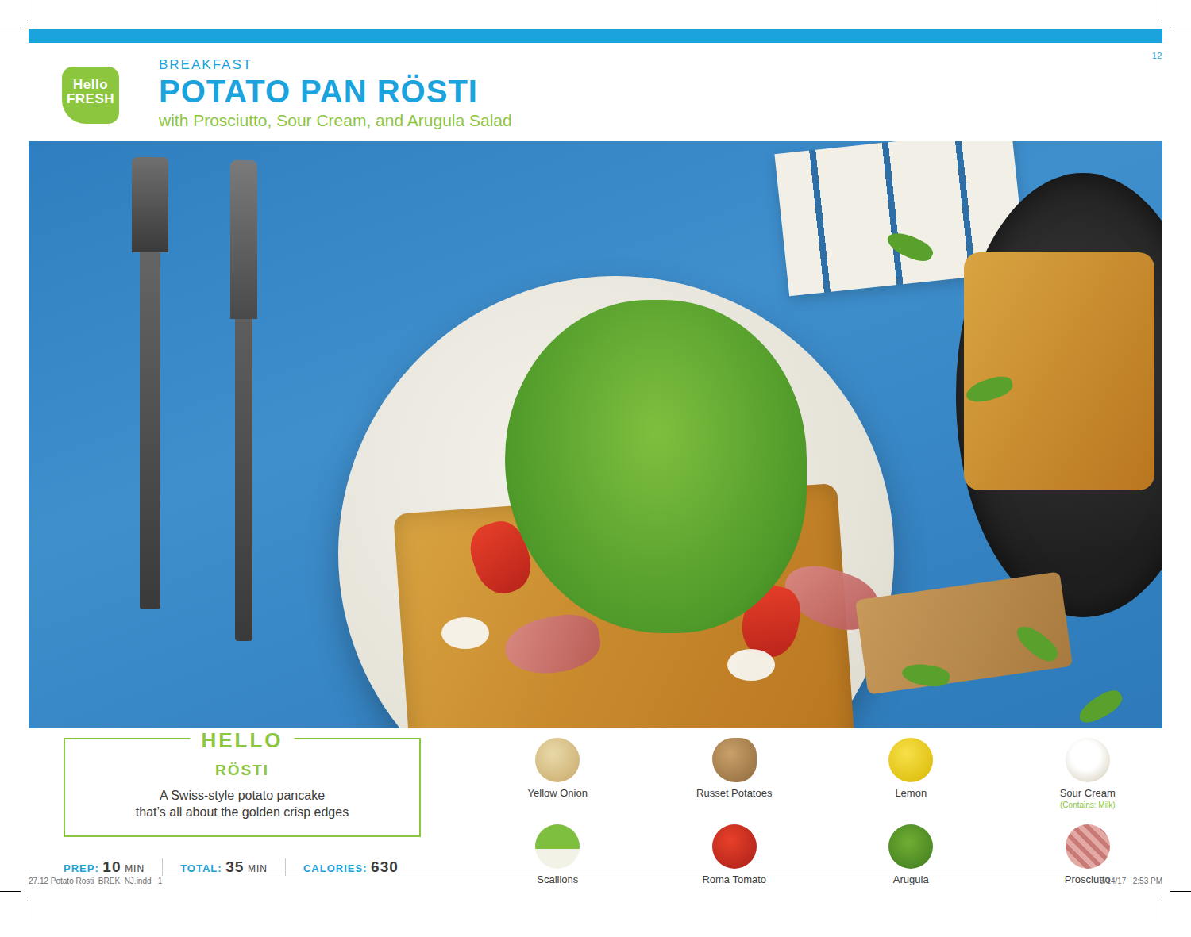12
Hello FRESH
Breakfast
Potato Pan Rösti
with Prosciutto, Sour Cream, and Arugula Salad
HELLO
RÖSTI
A Swiss-style potato pancake
that’s all about the golden crisp edges
PREP: 10 MIN
TOTAL: 35 MIN
CALORIES: 630
Yellow Onion
Russet Potatoes
Lemon
Sour Cream(Contains: Milk)
Scallions
Roma Tomato
Arugula
Prosciutto
27.12 Potato Rosti_BREK_NJ.indd 1 6/14/17 2:53 PM